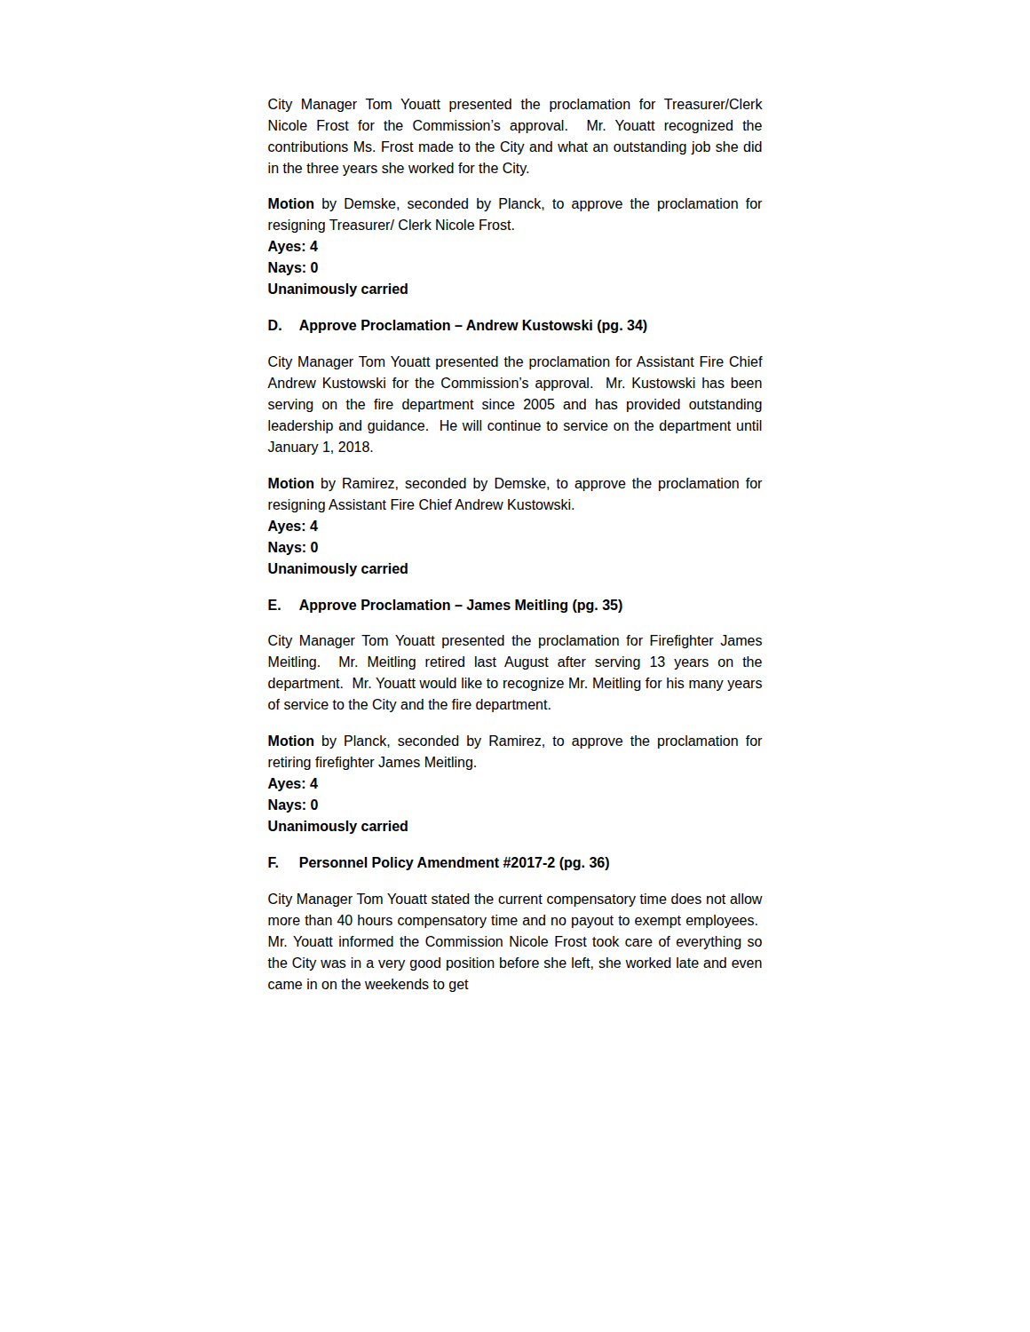City Manager Tom Youatt presented the proclamation for Treasurer/Clerk Nicole Frost for the Commission’s approval. Mr. Youatt recognized the contributions Ms. Frost made to the City and what an outstanding job she did in the three years she worked for the City.
Motion by Demske, seconded by Planck, to approve the proclamation for resigning Treasurer/ Clerk Nicole Frost.
Ayes: 4
Nays: 0
Unanimously carried
D. Approve Proclamation – Andrew Kustowski (pg. 34)
City Manager Tom Youatt presented the proclamation for Assistant Fire Chief Andrew Kustowski for the Commission’s approval. Mr. Kustowski has been serving on the fire department since 2005 and has provided outstanding leadership and guidance. He will continue to service on the department until January 1, 2018.
Motion by Ramirez, seconded by Demske, to approve the proclamation for resigning Assistant Fire Chief Andrew Kustowski.
Ayes: 4
Nays: 0
Unanimously carried
E. Approve Proclamation – James Meitling (pg. 35)
City Manager Tom Youatt presented the proclamation for Firefighter James Meitling. Mr. Meitling retired last August after serving 13 years on the department. Mr. Youatt would like to recognize Mr. Meitling for his many years of service to the City and the fire department.
Motion by Planck, seconded by Ramirez, to approve the proclamation for retiring firefighter James Meitling.
Ayes: 4
Nays: 0
Unanimously carried
F. Personnel Policy Amendment #2017-2 (pg. 36)
City Manager Tom Youatt stated the current compensatory time does not allow more than 40 hours compensatory time and no payout to exempt employees. Mr. Youatt informed the Commission Nicole Frost took care of everything so the City was in a very good position before she left, she worked late and even came in on the weekends to get